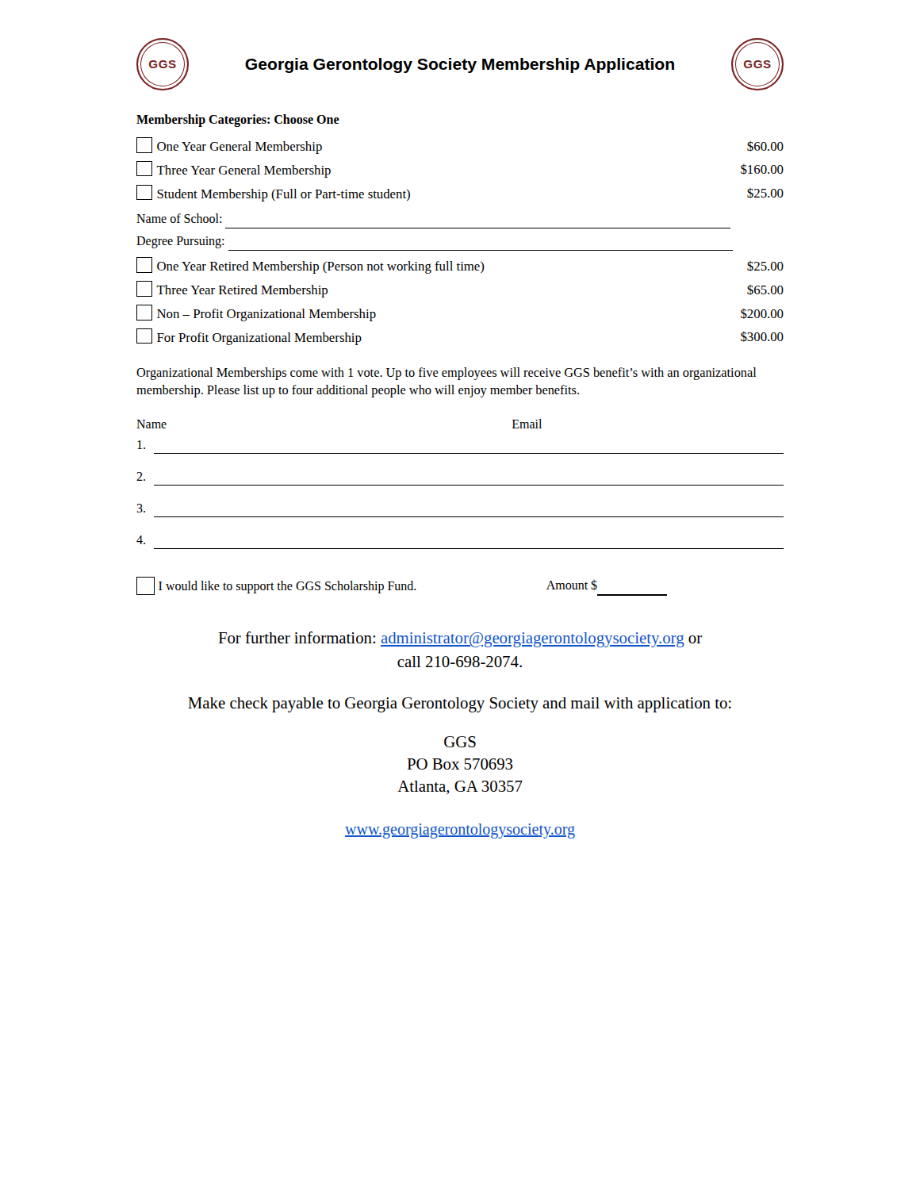GGS
Georgia Gerontology Society Membership Application
GGS
Membership Categories: Choose One
| One Year General Membership | $60.00 |
| Three Year General Membership | $160.00 |
| Student Membership (Full or Part-time student) | $25.00 |
Name of School:
Degree Pursuing:
| One Year Retired Membership (Person not working full time) | $25.00 |
| Three Year Retired Membership | $65.00 |
| Non – Profit Organizational Membership | $200.00 |
| For Profit Organizational Membership | $300.00 |
Organizational Memberships come with 1 vote. Up to five employees will receive GGS benefit’s with an organizational membership. Please list up to four additional people who will enjoy member benefits.
Name Email
I would like to support the GGS Scholarship Fund. Amount $
For further information: administrator@georgiagerontologysociety.org or
call 210-698-2074.
Make check payable to Georgia Gerontology Society and mail with application to:
GGS
PO Box 570693
Atlanta, GA 30357
www.georgiagerontologysociety.org